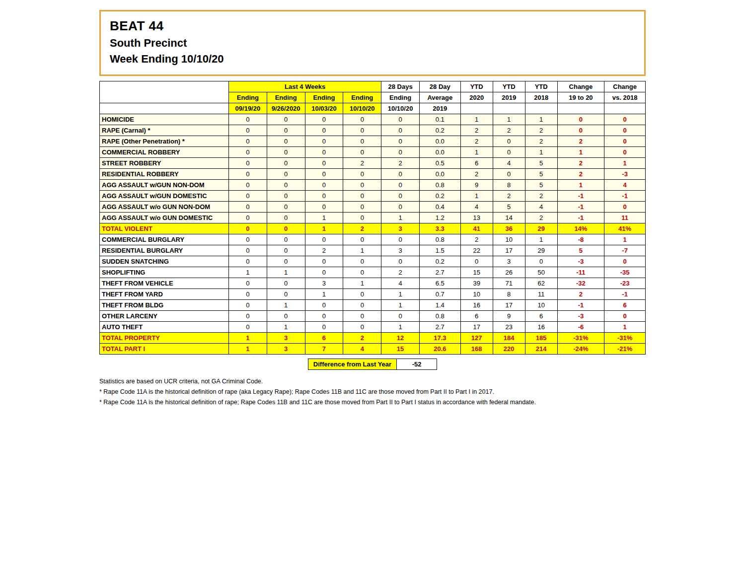BEAT 44
South Precinct
Week Ending 10/10/20
| | Last 4 Weeks | 28 Days | 28 Day | YTD | YTD | YTD | Change | Change |
| --- | --- | --- | --- | --- | --- | --- | --- | --- |
| Ending | Ending | Ending | Ending | Ending | Average | 2020 | 2019 | 2018 | 19 to 20 | vs. 2018 |
| | 09/19/20 | 9/26/2020 | 10/03/20 | 10/10/20 | 10/10/20 | 2019 | | | | | |
| HOMICIDE | 0 | 0 | 0 | 0 | 0 | 0.1 | 1 | 1 | 1 | 0 | 0 |
| RAPE (Carnal) * | 0 | 0 | 0 | 0 | 0 | 0.2 | 2 | 2 | 2 | 0 | 0 |
| RAPE (Other Penetration) * | 0 | 0 | 0 | 0 | 0 | 0.0 | 2 | 0 | 2 | 2 | 0 |
| COMMERCIAL ROBBERY | 0 | 0 | 0 | 0 | 0 | 0.0 | 1 | 0 | 1 | 1 | 0 |
| STREET ROBBERY | 0 | 0 | 0 | 2 | 2 | 0.5 | 6 | 4 | 5 | 2 | 1 |
| RESIDENTIAL ROBBERY | 0 | 0 | 0 | 0 | 0 | 0.0 | 2 | 0 | 5 | 2 | -3 |
| AGG ASSAULT w/GUN NON-DOM | 0 | 0 | 0 | 0 | 0 | 0.8 | 9 | 8 | 5 | 1 | 4 |
| AGG ASSAULT w/GUN DOMESTIC | 0 | 0 | 0 | 0 | 0 | 0.2 | 1 | 2 | 2 | -1 | -1 |
| AGG ASSAULT w/o GUN NON-DOM | 0 | 0 | 0 | 0 | 0 | 0.4 | 4 | 5 | 4 | -1 | 0 |
| AGG ASSAULT w/o GUN DOMESTIC | 0 | 0 | 1 | 0 | 1 | 1.2 | 13 | 14 | 2 | -1 | 11 |
| TOTAL VIOLENT | 0 | 0 | 1 | 2 | 3 | 3.3 | 41 | 36 | 29 | 14% | 41% |
| COMMERCIAL BURGLARY | 0 | 0 | 0 | 0 | 0 | 0.8 | 2 | 10 | 1 | -8 | 1 |
| RESIDENTIAL BURGLARY | 0 | 0 | 2 | 1 | 3 | 1.5 | 22 | 17 | 29 | 5 | -7 |
| SUDDEN SNATCHING | 0 | 0 | 0 | 0 | 0 | 0.2 | 0 | 3 | 0 | -3 | 0 |
| SHOPLIFTING | 1 | 1 | 0 | 0 | 2 | 2.7 | 15 | 26 | 50 | -11 | -35 |
| THEFT FROM VEHICLE | 0 | 0 | 3 | 1 | 4 | 6.5 | 39 | 71 | 62 | -32 | -23 |
| THEFT FROM YARD | 0 | 0 | 1 | 0 | 1 | 0.7 | 10 | 8 | 11 | 2 | -1 |
| THEFT FROM BLDG | 0 | 1 | 0 | 0 | 1 | 1.4 | 16 | 17 | 10 | -1 | 6 |
| OTHER LARCENY | 0 | 0 | 0 | 0 | 0 | 0.8 | 6 | 9 | 6 | -3 | 0 |
| AUTO THEFT | 0 | 1 | 0 | 0 | 1 | 2.7 | 17 | 23 | 16 | -6 | 1 |
| TOTAL PROPERTY | 1 | 3 | 6 | 2 | 12 | 17.3 | 127 | 184 | 185 | -31% | -31% |
| TOTAL PART I | 1 | 3 | 7 | 4 | 15 | 20.6 | 168 | 220 | 214 | -24% | -21% |
| Difference from Last Year | -52 |
Statistics are based on UCR criteria, not GA Criminal Code.
* Rape Code 11A is the historical definition of rape (aka Legacy Rape); Rape Codes 11B and 11C are those moved from Part II to Part I in 2017.
* Rape Code 11A is the historical definition of rape; Rape Codes 11B and 11C are those moved from Part II to Part I status in accordance with federal mandate.